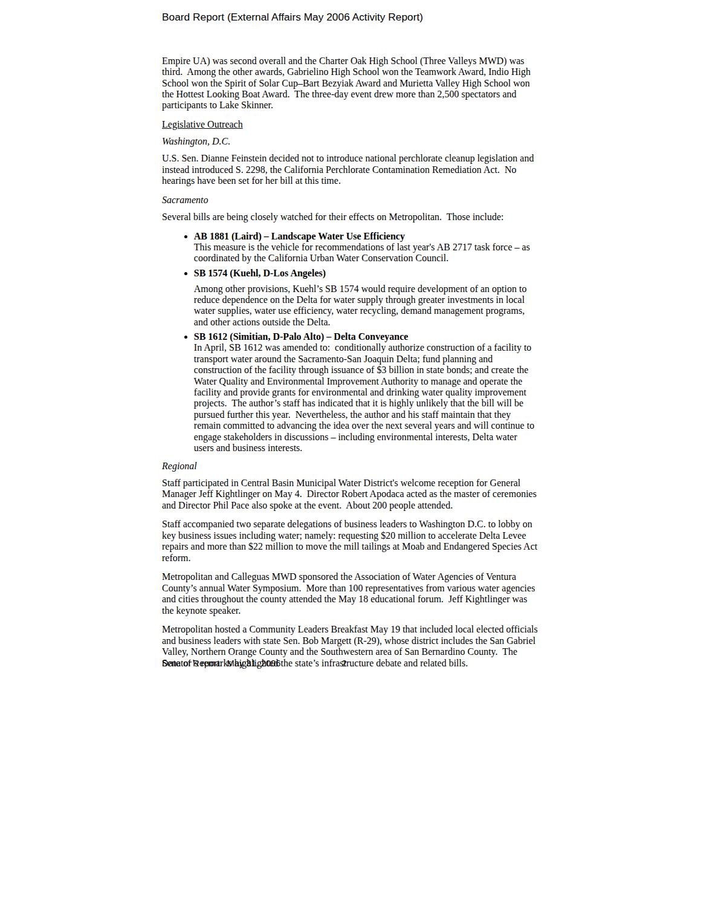Board Report (External Affairs May 2006 Activity Report)
Empire UA) was second overall and the Charter Oak High School (Three Valleys MWD) was third. Among the other awards, Gabrielino High School won the Teamwork Award, Indio High School won the Spirit of Solar Cup–Bart Bezyiak Award and Murietta Valley High School won the Hottest Looking Boat Award. The three-day event drew more than 2,500 spectators and participants to Lake Skinner.
Legislative Outreach
Washington, D.C.
U.S. Sen. Dianne Feinstein decided not to introduce national perchlorate cleanup legislation and instead introduced S. 2298, the California Perchlorate Contamination Remediation Act. No hearings have been set for her bill at this time.
Sacramento
Several bills are being closely watched for their effects on Metropolitan. Those include:
AB 1881 (Laird) – Landscape Water Use Efficiency
This measure is the vehicle for recommendations of last year's AB 2717 task force – as coordinated by the California Urban Water Conservation Council.
SB 1574 (Kuehl, D-Los Angeles)
Among other provisions, Kuehl’s SB 1574 would require development of an option to reduce dependence on the Delta for water supply through greater investments in local water supplies, water use efficiency, water recycling, demand management programs, and other actions outside the Delta.
SB 1612 (Simitian, D-Palo Alto) – Delta Conveyance
In April, SB 1612 was amended to: conditionally authorize construction of a facility to transport water around the Sacramento-San Joaquin Delta; fund planning and construction of the facility through issuance of $3 billion in state bonds; and create the Water Quality and Environmental Improvement Authority to manage and operate the facility and provide grants for environmental and drinking water quality improvement projects. The author’s staff has indicated that it is highly unlikely that the bill will be pursued further this year. Nevertheless, the author and his staff maintain that they remain committed to advancing the idea over the next several years and will continue to engage stakeholders in discussions – including environmental interests, Delta water users and business interests.
Regional
Staff participated in Central Basin Municipal Water District's welcome reception for General Manager Jeff Kightlinger on May 4. Director Robert Apodaca acted as the master of ceremonies and Director Phil Pace also spoke at the event. About 200 people attended.
Staff accompanied two separate delegations of business leaders to Washington D.C. to lobby on key business issues including water; namely: requesting $20 million to accelerate Delta Levee repairs and more than $22 million to move the mill tailings at Moab and Endangered Species Act reform.
Metropolitan and Calleguas MWD sponsored the Association of Water Agencies of Ventura County’s annual Water Symposium. More than 100 representatives from various water agencies and cities throughout the county attended the May 18 educational forum. Jeff Kightlinger was the keynote speaker.
Metropolitan hosted a Community Leaders Breakfast May 19 that included local elected officials and business leaders with state Sen. Bob Margett (R-29), whose district includes the San Gabriel Valley, Northern Orange County and the Southwestern area of San Bernardino County. The Senator’s remarks highlighted the state’s infrastructure debate and related bills.
Date of Report: May 31, 2006
2